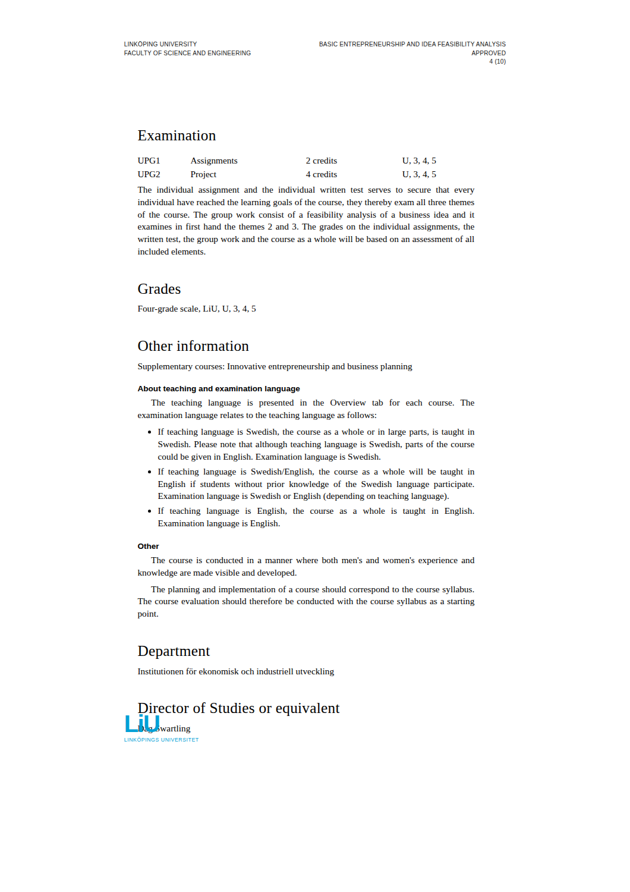Linköping University
Faculty of Science and Engineering
Basic Entrepreneurship and Idea Feasibility Analysis
Approved
4 (10)
Examination
| UPG1 | Assignments | 2 credits | U, 3, 4, 5 |
| UPG2 | Project | 4 credits | U, 3, 4, 5 |
The individual assignment and the individual written test serves to secure that every individual have reached the learning goals of the course, they thereby exam all three themes of the course. The group work consist of a feasibility analysis of a business idea and it examines in first hand the themes 2 and 3. The grades on the individual assignments, the written test, the group work and the course as a whole will be based on an assessment of all included elements.
Grades
Four-grade scale, LiU, U, 3, 4, 5
Other information
Supplementary courses: Innovative entrepreneurship and business planning
About teaching and examination language
The teaching language is presented in the Overview tab for each course. The examination language relates to the teaching language as follows:
If teaching language is Swedish, the course as a whole or in large parts, is taught in Swedish. Please note that although teaching language is Swedish, parts of the course could be given in English. Examination language is Swedish.
If teaching language is Swedish/English, the course as a whole will be taught in English if students without prior knowledge of the Swedish language participate. Examination language is Swedish or English (depending on teaching language).
If teaching language is English, the course as a whole is taught in English. Examination language is English.
Other
The course is conducted in a manner where both men's and women's experience and knowledge are made visible and developed.
The planning and implementation of a course should correspond to the course syllabus. The course evaluation should therefore be conducted with the course syllabus as a starting point.
Department
Institutionen för ekonomisk och industriell utveckling
Director of Studies or equivalent
Dag Swartling
LiU
LINKÖPINGS UNIVERSITET